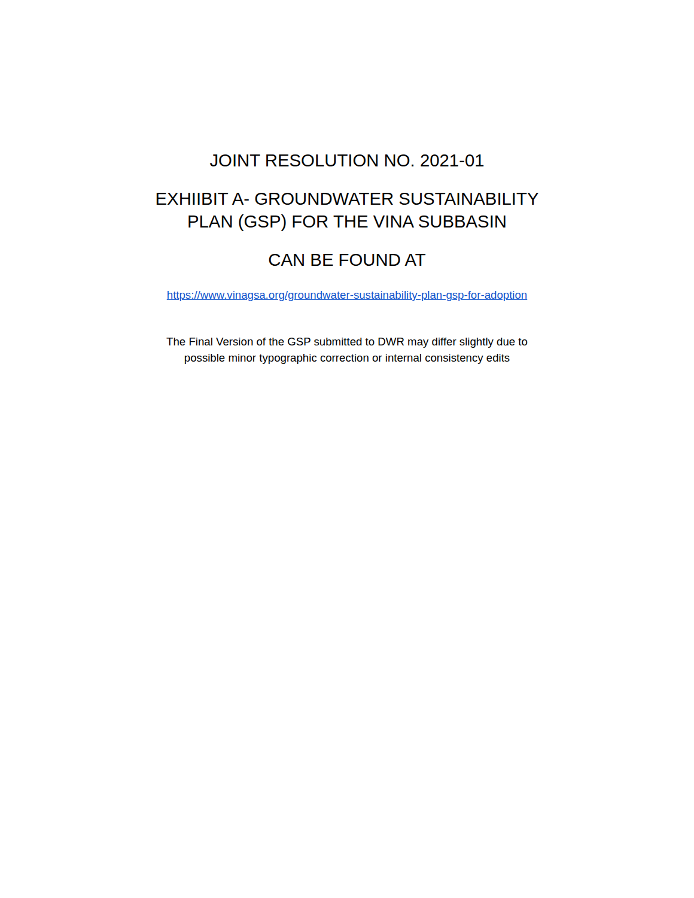JOINT RESOLUTION NO. 2021-01
EXHIIBIT A- GROUNDWATER SUSTAINABILITY PLAN (GSP) FOR THE VINA SUBBASIN
CAN BE FOUND AT
https://www.vinagsa.org/groundwater-sustainability-plan-gsp-for-adoption
The Final Version of the GSP submitted to DWR may differ slightly due to possible minor typographic correction or internal consistency edits